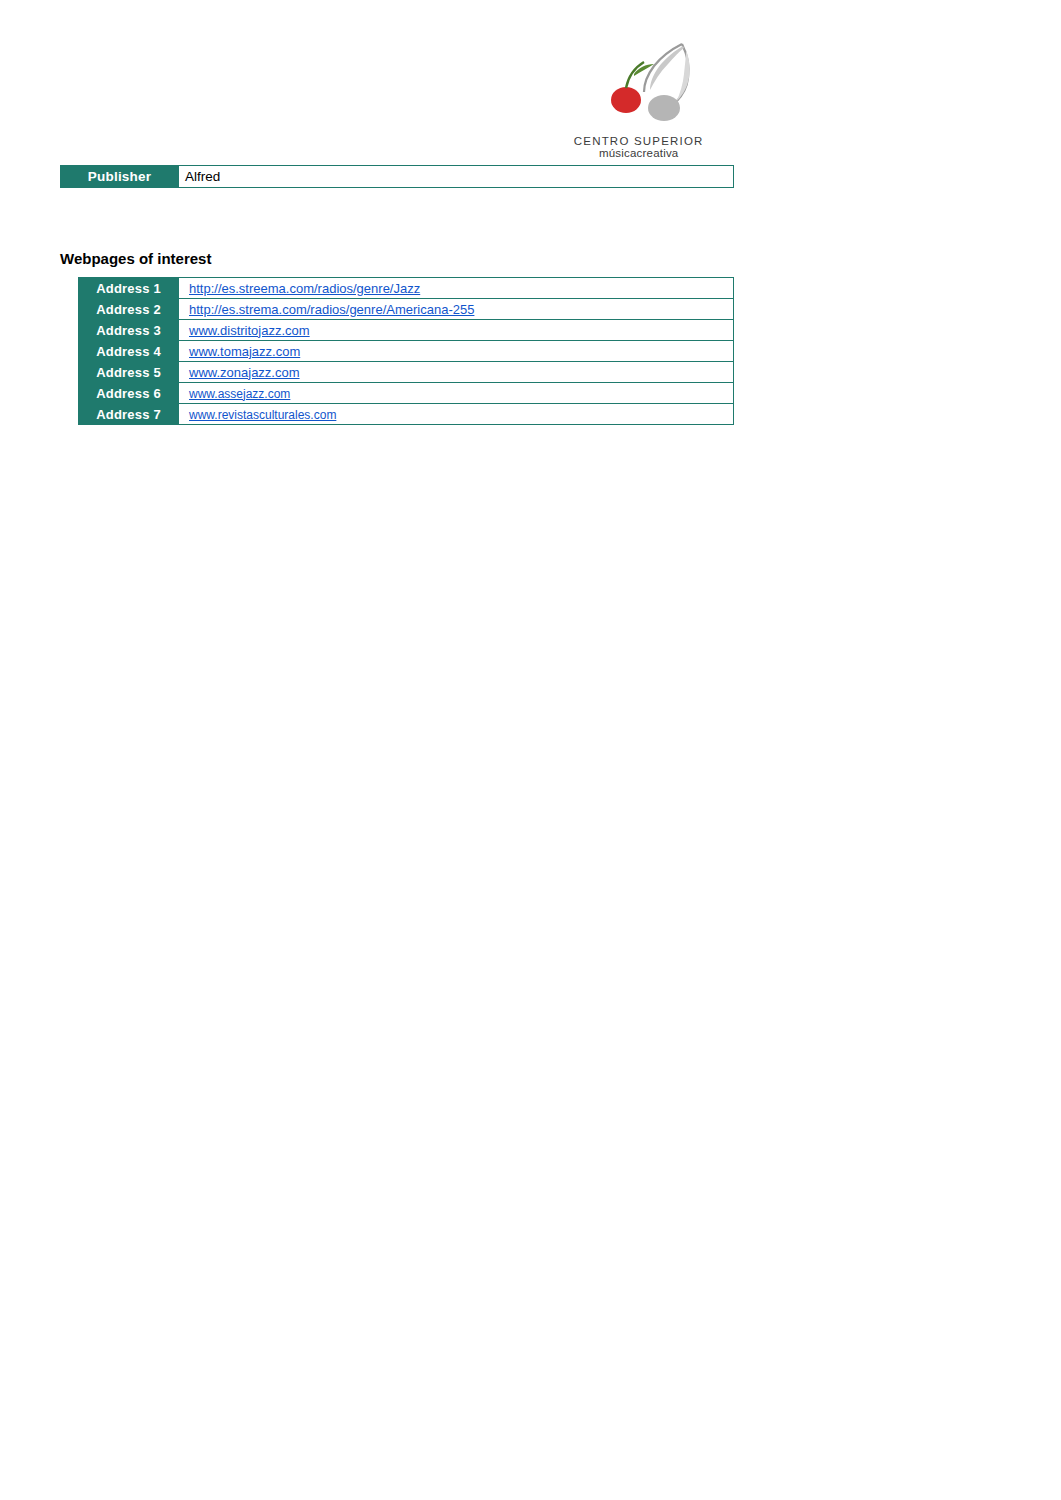CENTRO SUPERIOR
músicacreativa
| Publisher | Alfred |
Webpages of interest
| Address 1 | http://es.streema.com/radios/genre/Jazz |
| Address 2 | http://es.strema.com/radios/genre/Americana-255 |
| Address 3 | www.distritojazz.com |
| Address 4 | www.tomajazz.com |
| Address 5 | www.zonajazz.com |
| Address 6 | www.assejazz.com |
| Address 7 | www.revistasculturales.com |